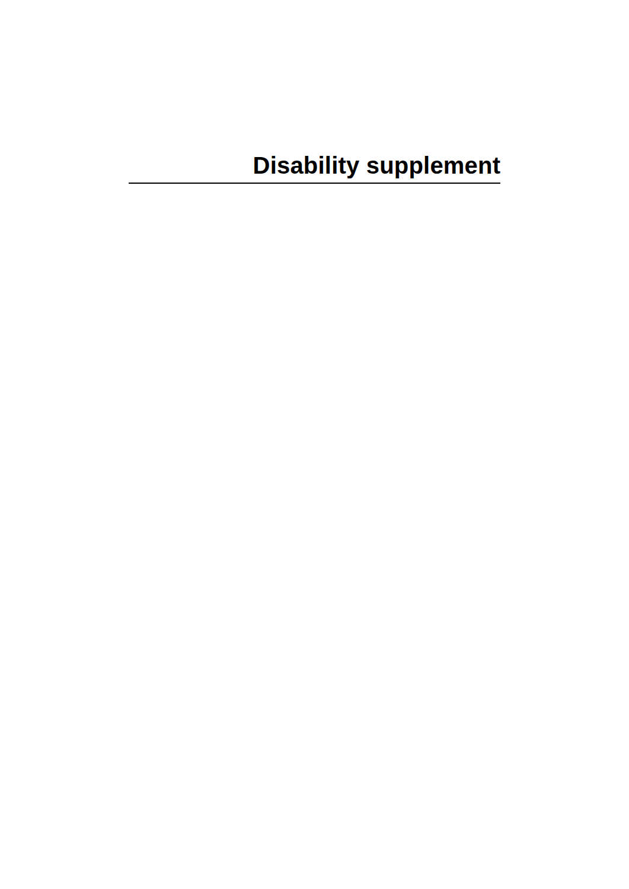Disability supplement